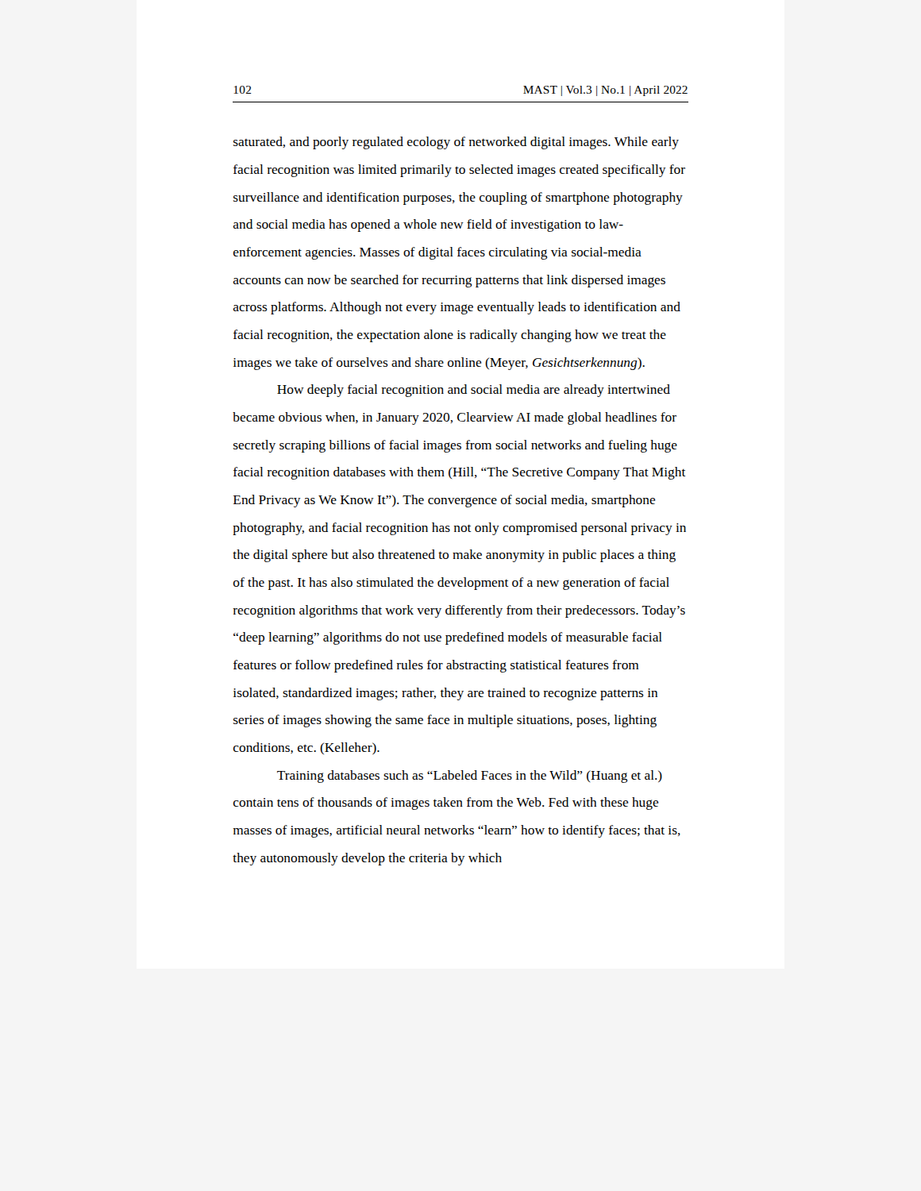102 MAST | Vol.3 | No.1 | April 2022
saturated, and poorly regulated ecology of networked digital images. While early facial recognition was limited primarily to selected images created specifically for surveillance and identification purposes, the coupling of smartphone photography and social media has opened a whole new field of investigation to law-enforcement agencies. Masses of digital faces circulating via social-media accounts can now be searched for recurring patterns that link dispersed images across platforms. Although not every image eventually leads to identification and facial recognition, the expectation alone is radically changing how we treat the images we take of ourselves and share online (Meyer, Gesichtserkennung).
How deeply facial recognition and social media are already intertwined became obvious when, in January 2020, Clearview AI made global headlines for secretly scraping billions of facial images from social networks and fueling huge facial recognition databases with them (Hill, “The Secretive Company That Might End Privacy as We Know It”). The convergence of social media, smartphone photography, and facial recognition has not only compromised personal privacy in the digital sphere but also threatened to make anonymity in public places a thing of the past. It has also stimulated the development of a new generation of facial recognition algorithms that work very differently from their predecessors. Today’s “deep learning” algorithms do not use predefined models of measurable facial features or follow predefined rules for abstracting statistical features from isolated, standardized images; rather, they are trained to recognize patterns in series of images showing the same face in multiple situations, poses, lighting conditions, etc. (Kelleher).
Training databases such as “Labeled Faces in the Wild” (Huang et al.) contain tens of thousands of images taken from the Web. Fed with these huge masses of images, artificial neural networks “learn” how to identify faces; that is, they autonomously develop the criteria by which